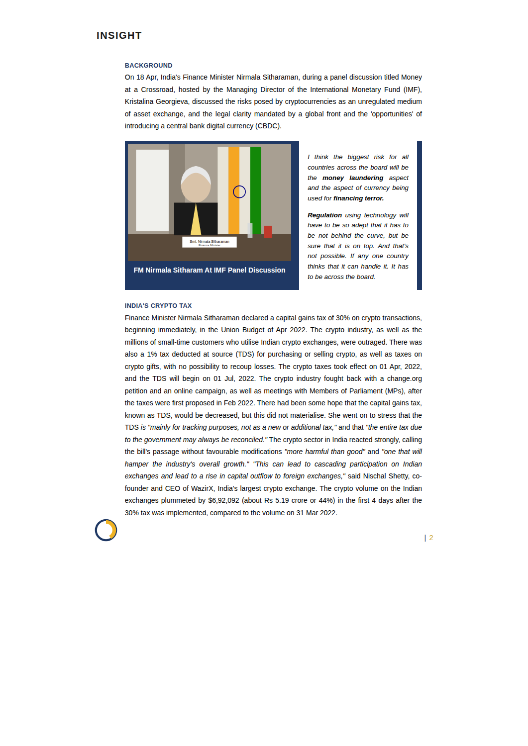INSIGHT
BACKGROUND
On 18 Apr, India's Finance Minister Nirmala Sitharaman, during a panel discussion titled Money at a Crossroad, hosted by the Managing Director of the International Monetary Fund (IMF), Kristalina Georgieva, discussed the risks posed by cryptocurrencies as an unregulated medium of asset exchange, and the legal clarity mandated by a global front and the 'opportunities' of introducing a central bank digital currency (CBDC).
FM Nirmala Sitharam At IMF Panel Discussion
I think the biggest risk for all countries across the board will be the money laundering aspect and the aspect of currency being used for financing terror.
Regulation using technology will have to be so adept that it has to be not behind the curve, but be sure that it is on top. And that's not possible. If any one country thinks that it can handle it. It has to be across the board.
INDIA'S CRYPTO TAX
Finance Minister Nirmala Sitharaman declared a capital gains tax of 30% on crypto transactions, beginning immediately, in the Union Budget of Apr 2022. The crypto industry, as well as the millions of small-time customers who utilise Indian crypto exchanges, were outraged. There was also a 1% tax deducted at source (TDS) for purchasing or selling crypto, as well as taxes on crypto gifts, with no possibility to recoup losses. The crypto taxes took effect on 01 Apr, 2022, and the TDS will begin on 01 Jul, 2022. The crypto industry fought back with a change.org petition and an online campaign, as well as meetings with Members of Parliament (MPs), after the taxes were first proposed in Feb 2022. There had been some hope that the capital gains tax, known as TDS, would be decreased, but this did not materialise. She went on to stress that the TDS is "mainly for tracking purposes, not as a new or additional tax," and that "the entire tax due to the government may always be reconciled." The crypto sector in India reacted strongly, calling the bill's passage without favourable modifications "more harmful than good" and "one that will hamper the industry's overall growth." "This can lead to cascading participation on Indian exchanges and lead to a rise in capital outflow to foreign exchanges," said Nischal Shetty, co-founder and CEO of WazirX, India's largest crypto exchange. The crypto volume on the Indian exchanges plummeted by $6,92,092 (about Rs 5.19 crore or 44%) in the first 4 days after the 30% tax was implemented, compared to the volume on 31 Mar 2022.
| 2